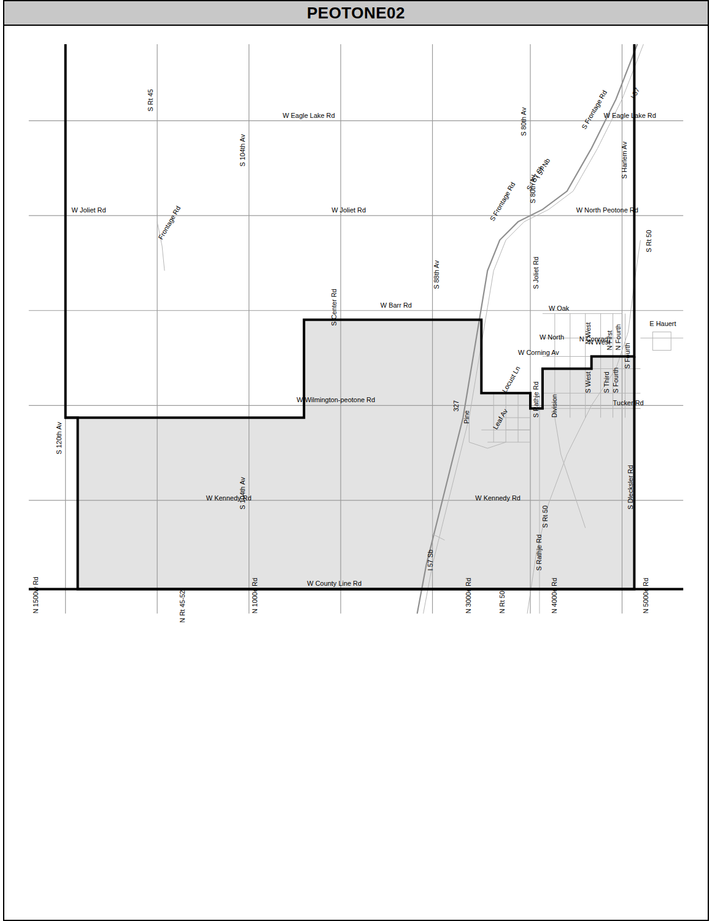PEOTONE02
W Eagle Lake Rd W Eagle Lake Rd W Joliet Rd W Joliet Rd W North Peotone Rd W Barr Rd W Wilmington-peotone Rd W Kennedy Rd W Kennedy Rd W County Line Rd W Oak W North W Corning Av Tucker Rd E Hauert N Conrad N West S Rt 45 S 104th Av S 104th Av S Center Rd S 88th Av S 80th Av S 80th Av S Joliet Rd S Harlem Av S Rt 50 S 120th Av S Dlecksler Rd S Rt 50 S Rathje Rd S Rathje Rd 327 I 57 Sb Frontage Rd S Frontage Rd S I 57 Sb I 57 Nb S Frontage Rd I 57 Locust Ln Leaf Av Pine Division S West S Third S Fourth S Fourth N First N Fourth N West N 1500w Rd N Rt 45-52 N 1000e Rd N 3000e Rd N Rt 50 N 4000e Rd N 5000e Rd